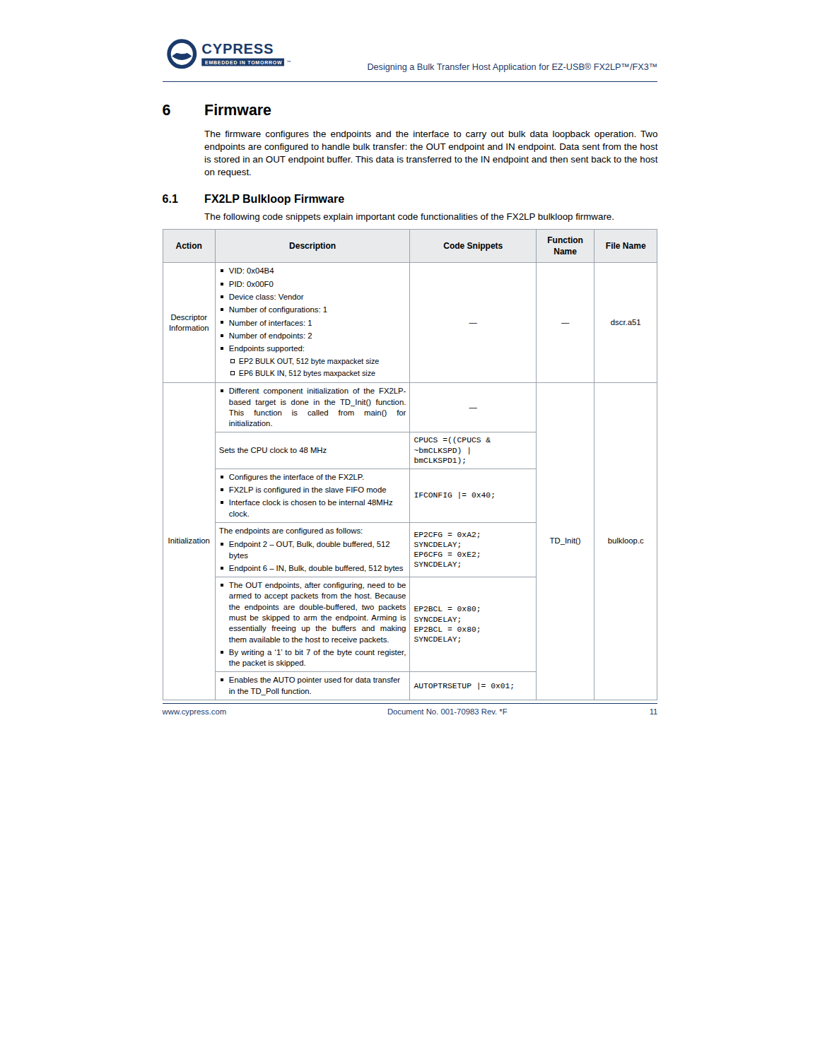CYPRESS EMBEDDED IN TOMORROW ™
Designing a Bulk Transfer Host Application for EZ-USB® FX2LP™/FX3™
6 Firmware
The firmware configures the endpoints and the interface to carry out bulk data loopback operation. Two endpoints are configured to handle bulk transfer: the OUT endpoint and IN endpoint. Data sent from the host is stored in an OUT endpoint buffer. This data is transferred to the IN endpoint and then sent back to the host on request.
6.1 FX2LP Bulkloop Firmware
The following code snippets explain important code functionalities of the FX2LP bulkloop firmware.
| Action | Description | Code Snippets | Function Name | File Name |
| --- | --- | --- | --- | --- |
| Descriptor Information | VID: 0x04B4 PID: 0x00F0 Device class: Vendor Number of configurations: 1 Number of interfaces: 1 Number of endpoints: 2 Endpoints supported: EP2 BULK OUT, 512 byte maxpacket size EP6 BULK IN, 512 bytes maxpacket size | — | — | dscr.a51 |
| Initialization | Different component initialization of the FX2LP-based target is done in the TD_Init() function. This function is called from main() for initialization. | — | TD_Init() | bulkloop.c |
| Sets the CPU clock to 48 MHz | CPUCS =((CPUCS & ~bmCLKSPD) / bmCLKSPD1); |
| Configures the interface of the FX2LP. FX2LP is configured in the slave FIFO mode Interface clock is chosen to be internal 48MHz clock. | IFCONFIG /= 0x40; |
| The endpoints are configured as follows: Endpoint 2 – OUT, Bulk, double buffered, 512 bytes Endpoint 6 – IN, Bulk, double buffered, 512 bytes | EP2CFG = 0xA2; SYNCDELAY; EP6CFG = 0xE2; SYNCDELAY; |
| The OUT endpoints, after configuring, need to be armed to accept packets from the host. Because the endpoints are double-buffered, two packets must be skipped to arm the endpoint. Arming is essentially freeing up the buffers and making them available to the host to receive packets. By writing a ‘1’ to bit 7 of the byte count register, the packet is skipped. | EP2BCL = 0x80; SYNCDELAY; EP2BCL = 0x80; SYNCDELAY; |
| Enables the AUTO pointer used for data transfer in the TD_Poll function. | AUTOPTRSETUP /= 0x01; |
www.cypress.com
Document No. 001-70983 Rev. *F
11